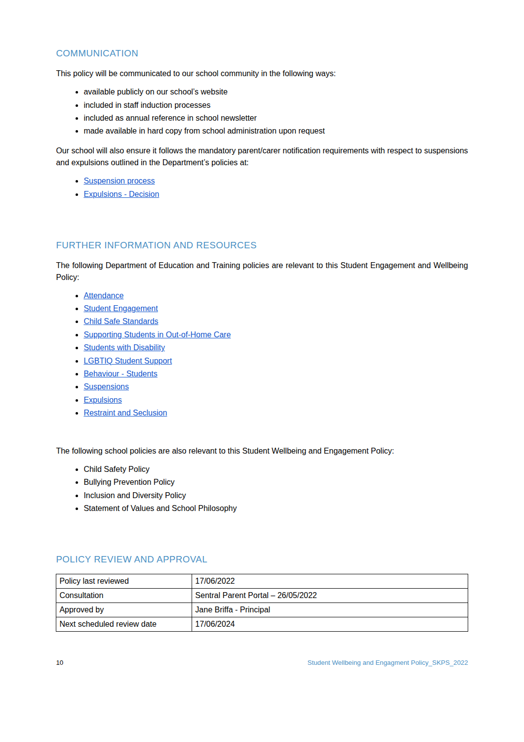COMMUNICATION
This policy will be communicated to our school community in the following ways:
available publicly on our school’s website
included in staff induction processes
included as annual reference in school newsletter
made available in hard copy from school administration upon request
Our school will also ensure it follows the mandatory parent/carer notification requirements with respect to suspensions and expulsions outlined in the Department’s policies at:
Suspension process
Expulsions - Decision
FURTHER INFORMATION AND RESOURCES
The following Department of Education and Training policies are relevant to this Student Engagement and Wellbeing Policy:
Attendance
Student Engagement
Child Safe Standards
Supporting Students in Out-of-Home Care
Students with Disability
LGBTIQ Student Support
Behaviour - Students
Suspensions
Expulsions
Restraint and Seclusion
The following school policies are also relevant to this Student Wellbeing and Engagement Policy:
Child Safety Policy
Bullying Prevention Policy
Inclusion and Diversity Policy
Statement of Values and School Philosophy
POLICY REVIEW AND APPROVAL
| Policy last reviewed | 17/06/2022 |
| Consultation | Sentral Parent Portal – 26/05/2022 |
| Approved by | Jane Briffa - Principal |
| Next scheduled review date | 17/06/2024 |
10 Student Wellbeing and Engagment Policy_SKPS_2022